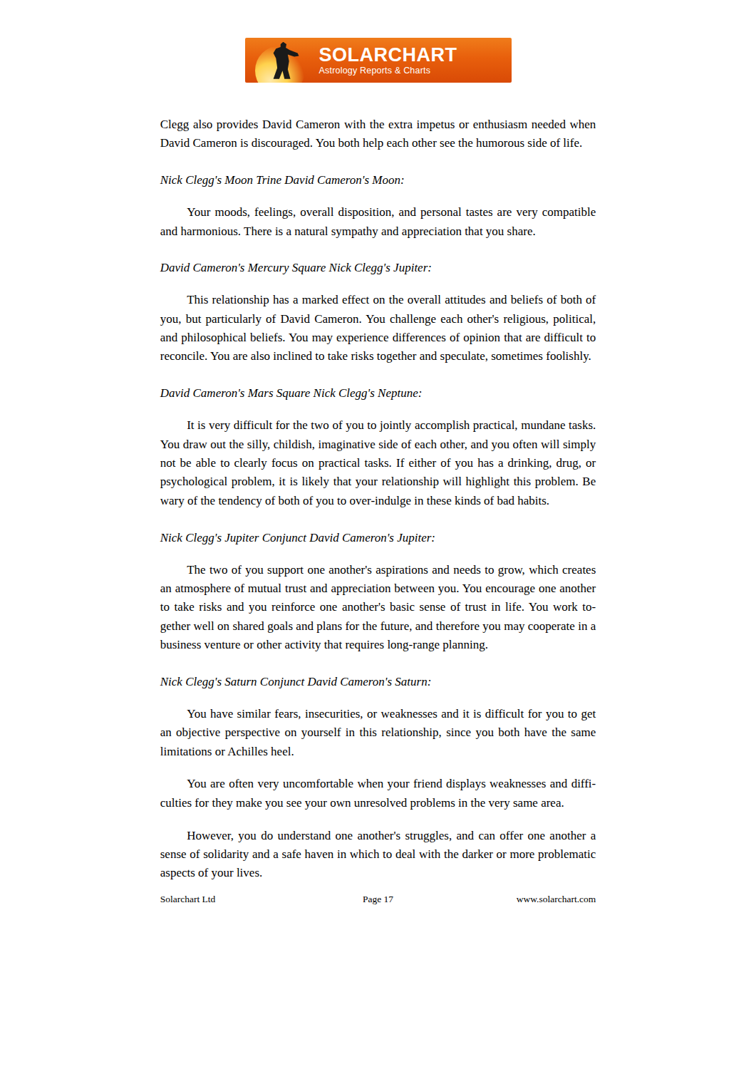SOLARCHART Astrology Reports & Charts
Clegg also provides David Cameron with the extra impetus or enthusiasm needed when David Cameron is discouraged. You both help each other see the humorous side of life.
Nick Clegg's Moon Trine David Cameron's Moon:
Your moods, feelings, overall disposition, and personal tastes are very compatible and harmonious. There is a natural sympathy and appreciation that you share.
David Cameron's Mercury Square Nick Clegg's Jupiter:
This relationship has a marked effect on the overall attitudes and beliefs of both of you, but particularly of David Cameron. You challenge each other's religious, political, and philosophical beliefs. You may experience differences of opinion that are difficult to reconcile. You are also inclined to take risks together and speculate, sometimes foolishly.
David Cameron's Mars Square Nick Clegg's Neptune:
It is very difficult for the two of you to jointly accomplish practical, mundane tasks. You draw out the silly, childish, imaginative side of each other, and you often will simply not be able to clearly focus on practical tasks. If either of you has a drinking, drug, or psychological problem, it is likely that your relationship will highlight this problem. Be wary of the tendency of both of you to over-indulge in these kinds of bad habits.
Nick Clegg's Jupiter Conjunct David Cameron's Jupiter:
The two of you support one another's aspirations and needs to grow, which creates an atmosphere of mutual trust and appreciation between you. You encourage one another to take risks and you reinforce one another's basic sense of trust in life. You work together well on shared goals and plans for the future, and therefore you may cooperate in a business venture or other activity that requires long-range planning.
Nick Clegg's Saturn Conjunct David Cameron's Saturn:
You have similar fears, insecurities, or weaknesses and it is difficult for you to get an objective perspective on yourself in this relationship, since you both have the same limitations or Achilles heel.
You are often very uncomfortable when your friend displays weaknesses and difficulties for they make you see your own unresolved problems in the very same area.
However, you do understand one another's struggles, and can offer one another a sense of solidarity and a safe haven in which to deal with the darker or more problematic aspects of your lives.
Solarchart Ltd Page 17 www.solarchart.com